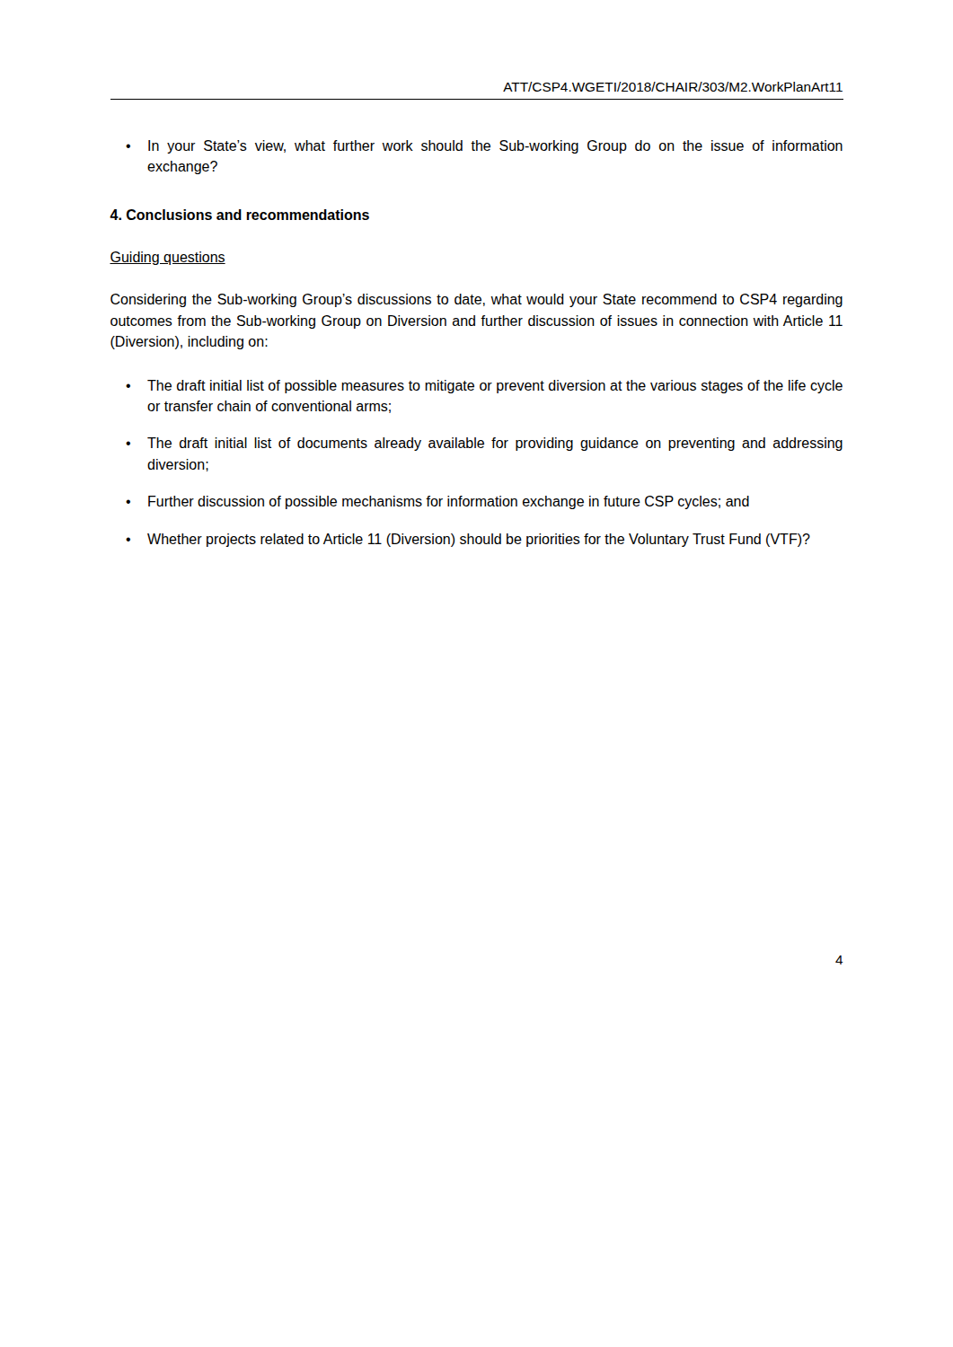ATT/CSP4.WGETI/2018/CHAIR/303/M2.WorkPlanArt11
In your State’s view, what further work should the Sub-working Group do on the issue of information exchange?
4. Conclusions and recommendations
Guiding questions
Considering the Sub-working Group’s discussions to date, what would your State recommend to CSP4 regarding outcomes from the Sub-working Group on Diversion and further discussion of issues in connection with Article 11 (Diversion), including on:
The draft initial list of possible measures to mitigate or prevent diversion at the various stages of the life cycle or transfer chain of conventional arms;
The draft initial list of documents already available for providing guidance on preventing and addressing diversion;
Further discussion of possible mechanisms for information exchange in future CSP cycles; and
Whether projects related to Article 11 (Diversion) should be priorities for the Voluntary Trust Fund (VTF)?
4